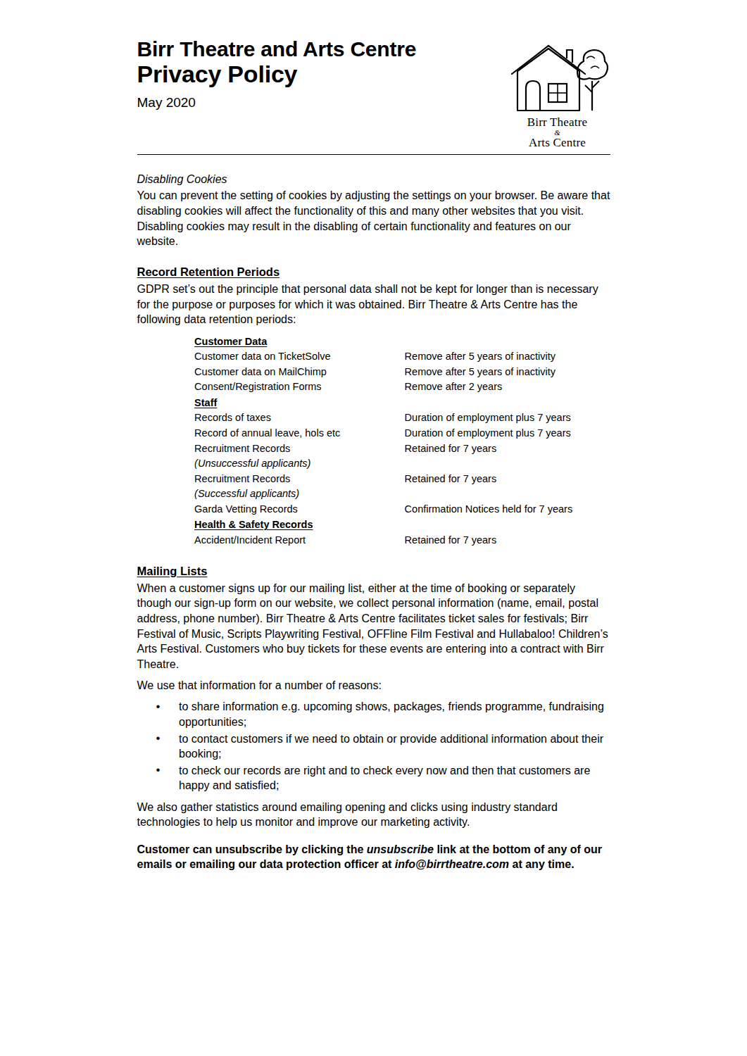Birr Theatre and Arts CentrePrivacy Policy
May 2020
Birr Theatre
&
Arts Centre
Disabling Cookies
You can prevent the setting of cookies by adjusting the settings on your browser. Be aware that disabling cookies will affect the functionality of this and many other websites that you visit. Disabling cookies may result in the disabling of certain functionality and features on our website.
Record Retention Periods
GDPR set’s out the principle that personal data shall not be kept for longer than is necessary for the purpose or purposes for which it was obtained. Birr Theatre & Arts Centre has the following data retention periods:
| Customer Data | |
| Customer data on TicketSolve | Remove after 5 years of inactivity |
| Customer data on MailChimp | Remove after 5 years of inactivity |
| Consent/Registration Forms | Remove after 2 years |
| Staff | |
| Records of taxes | Duration of employment plus 7 years |
| Record of annual leave, hols etc | Duration of employment plus 7 years |
| Recruitment Records | Retained for 7 years |
| (Unsuccessful applicants) | |
| Recruitment Records | Retained for 7 years |
| (Successful applicants) | |
| Garda Vetting Records | Confirmation Notices held for 7 years |
| Health & Safety Records | |
| Accident/Incident Report | Retained for 7 years |
Mailing Lists
When a customer signs up for our mailing list, either at the time of booking or separately though our sign-up form on our website, we collect personal information (name, email, postal address, phone number). Birr Theatre & Arts Centre facilitates ticket sales for festivals; Birr Festival of Music, Scripts Playwriting Festival, OFFline Film Festival and Hullabaloo! Children’s Arts Festival. Customers who buy tickets for these events are entering into a contract with Birr Theatre.
We use that information for a number of reasons:
to share information e.g. upcoming shows, packages, friends programme, fundraising opportunities;
to contact customers if we need to obtain or provide additional information about their booking;
to check our records are right and to check every now and then that customers are happy and satisfied;
We also gather statistics around emailing opening and clicks using industry standard technologies to help us monitor and improve our marketing activity.
Customer can unsubscribe by clicking the unsubscribe link at the bottom of any of our emails or emailing our data protection officer at info@birrtheatre.com at any time.